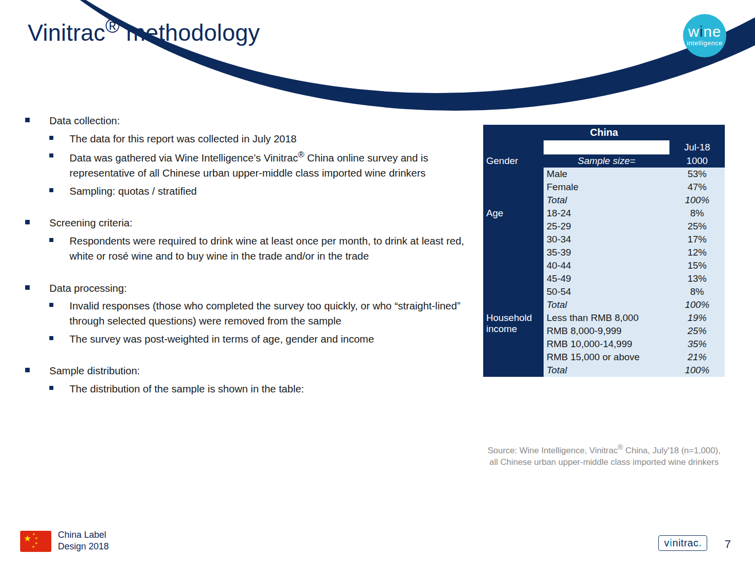Vinitrac® methodology
wine
intelligence
Data collection:
The data for this report was collected in July 2018
Data was gathered via Wine Intelligence’s Vinitrac® China online survey and is representative of all Chinese urban upper-middle class imported wine drinkers
Sampling: quotas / stratified
Screening criteria:
Respondents were required to drink wine at least once per month, to drink at least red, white or rosé wine and to buy wine in the trade and/or in the trade
Data processing:
Invalid responses (those who completed the survey too quickly, or who “straight-lined” through selected questions) were removed from the sample
The survey was post-weighted in terms of age, gender and income
Sample distribution:
The distribution of the sample is shown in the table:
| China |
| | | Jul-18 |
| Gender | Sample size= | 1000 |
| Male | 53% |
| Female | 47% |
| Total | 100% |
| Age | 18-24 | 8% |
| 25-29 | 25% |
| 30-34 | 17% |
| 35-39 | 12% |
| 40-44 | 15% |
| 45-49 | 13% |
| 50-54 | 8% |
| Total | 100% |
| Household income | Less than RMB 8,000 | 19% |
| RMB 8,000-9,999 | 25% |
| RMB 10,000-14,999 | 35% |
| RMB 15,000 or above | 21% |
| Total | 100% |
Source: Wine Intelligence, Vinitrac® China, July'18 (n=1,000), all Chinese urban upper-middle class imported wine drinkers
★ ★ ★ ★ ★
China Label
Design 2018
vinitrac.
7